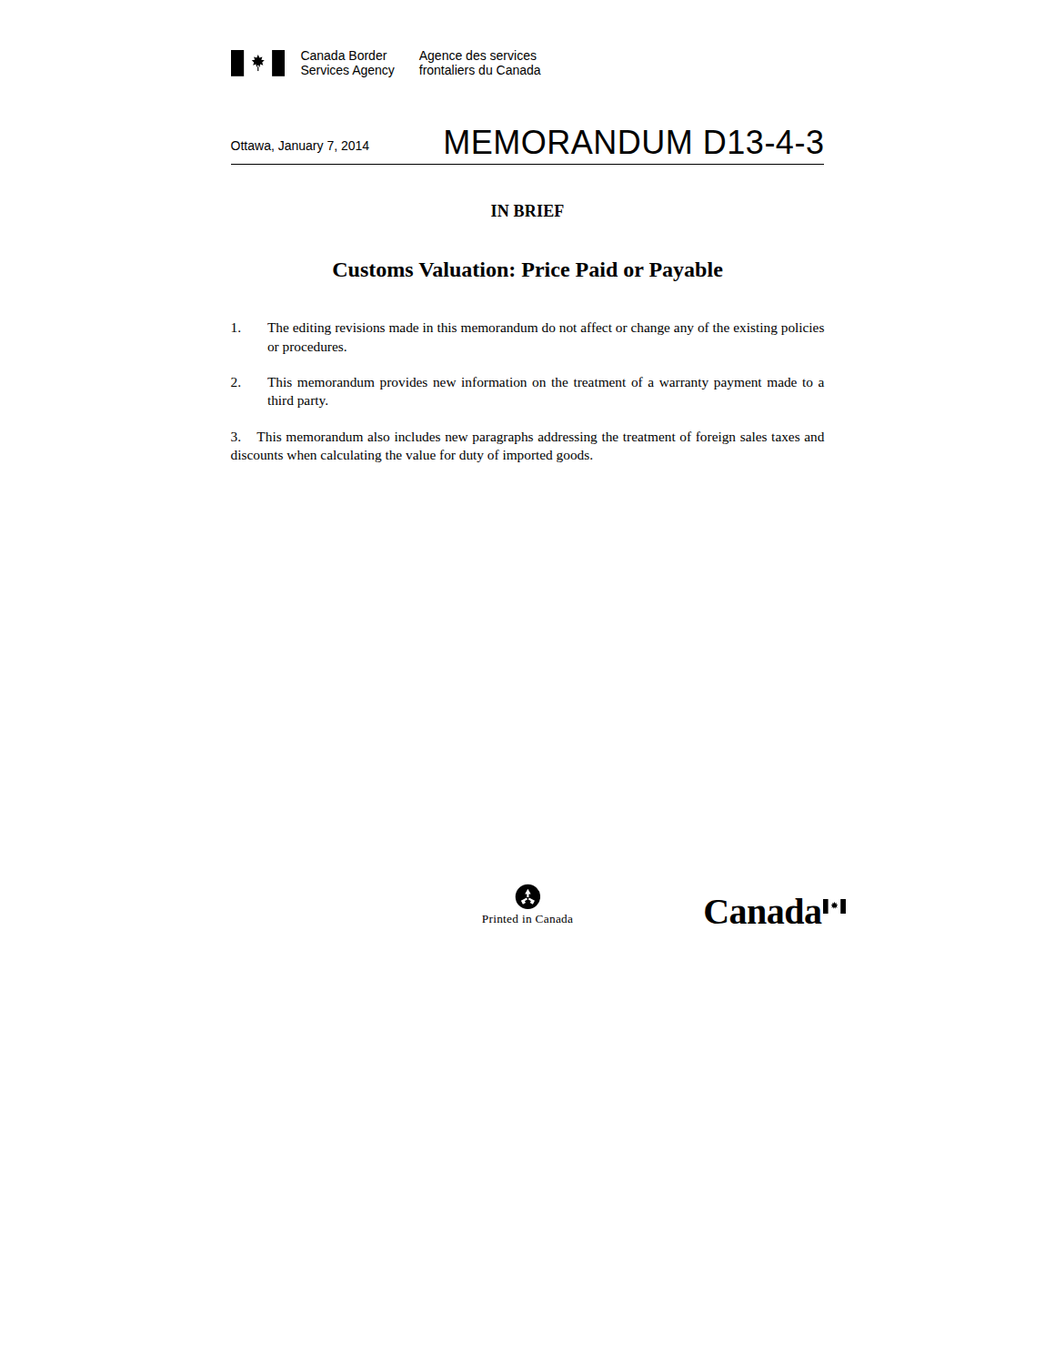Canada Border Services Agency Agence des services frontaliers du Canada
Ottawa, January 7, 2014
MEMORANDUM D13-4-3
IN BRIEF
Customs Valuation: Price Paid or Payable
1. The editing revisions made in this memorandum do not affect or change any of the existing policies or procedures.
2. This memorandum provides new information on the treatment of a warranty payment made to a third party.
3. This memorandum also includes new paragraphs addressing the treatment of foreign sales taxes and discounts when calculating the value for duty of imported goods.
Printed in Canada
Canada